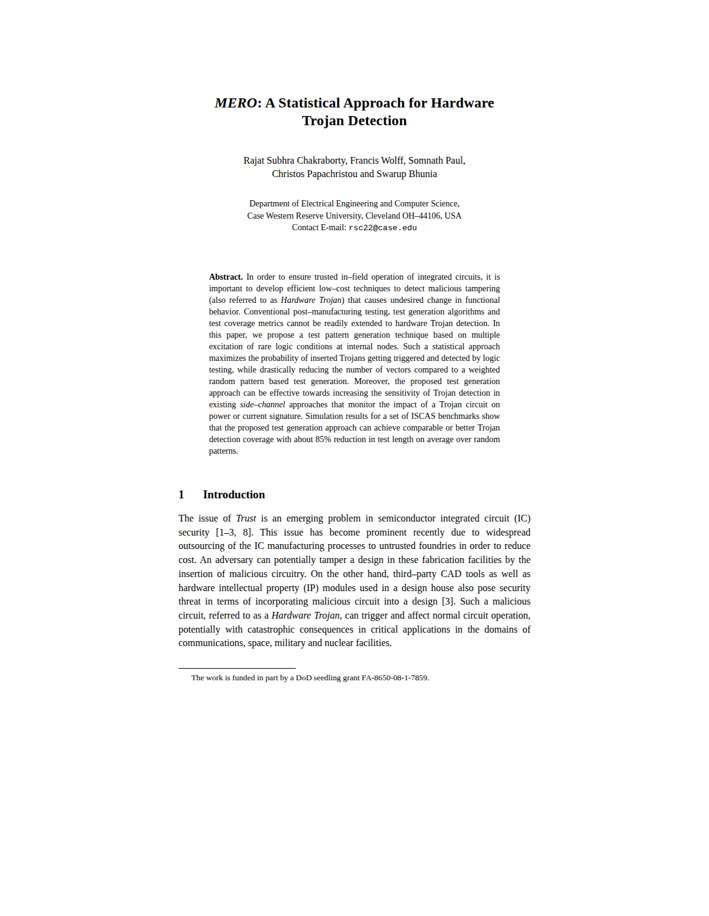MERO: A Statistical Approach for Hardware
Trojan Detection
Rajat Subhra Chakraborty, Francis Wolff, Somnath Paul,
Christos Papachristou and Swarup Bhunia
Department of Electrical Engineering and Computer Science,
Case Western Reserve University, Cleveland OH–44106, USA
Contact E-mail: rsc22@case.edu
Abstract. In order to ensure trusted in–field operation of integrated circuits, it is important to develop efficient low–cost techniques to detect malicious tampering (also referred to as Hardware Trojan) that causes undesired change in functional behavior. Conventional post–manufacturing testing, test generation algorithms and test coverage metrics cannot be readily extended to hardware Trojan detection. In this paper, we propose a test pattern generation technique based on multiple excitation of rare logic conditions at internal nodes. Such a statistical approach maximizes the probability of inserted Trojans getting triggered and detected by logic testing, while drastically reducing the number of vectors compared to a weighted random pattern based test generation. Moreover, the proposed test generation approach can be effective towards increasing the sensitivity of Trojan detection in existing side–channel approaches that monitor the impact of a Trojan circuit on power or current signature. Simulation results for a set of ISCAS benchmarks show that the proposed test generation approach can achieve comparable or better Trojan detection coverage with about 85% reduction in test length on average over random patterns.
1 Introduction
The issue of Trust is an emerging problem in semiconductor integrated circuit (IC) security [1–3, 8]. This issue has become prominent recently due to widespread outsourcing of the IC manufacturing processes to untrusted foundries in order to reduce cost. An adversary can potentially tamper a design in these fabrication facilities by the insertion of malicious circuitry. On the other hand, third–party CAD tools as well as hardware intellectual property (IP) modules used in a design house also pose security threat in terms of incorporating malicious circuit into a design [3]. Such a malicious circuit, referred to as a Hardware Trojan, can trigger and affect normal circuit operation, potentially with catastrophic consequences in critical applications in the domains of communications, space, military and nuclear facilities.
The work is funded in part by a DoD seedling grant FA-8650-08-1-7859.